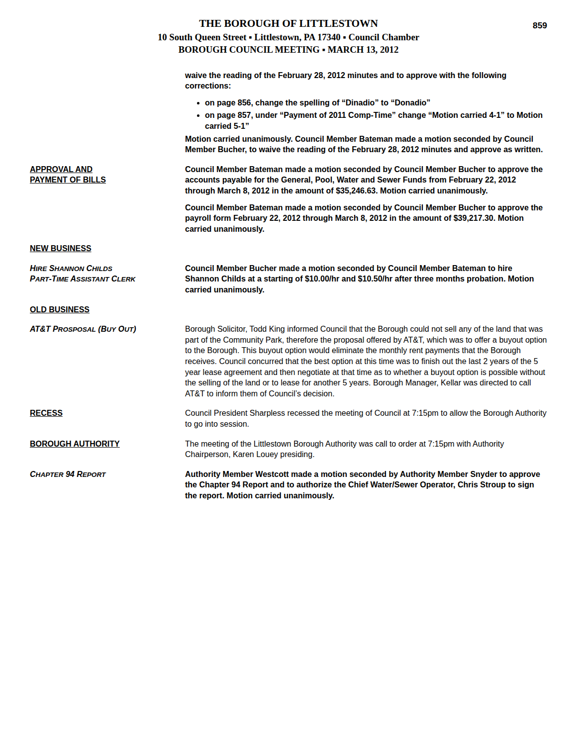859
THE BOROUGH OF LITTLESTOWN
10 South Queen Street ▪ Littlestown, PA 17340 ▪ Council Chamber
BOROUGH COUNCIL MEETING ▪ MARCH 13, 2012
| | waive the reading of the February 28, 2012 minutes and to approve with the following corrections: on page 856, change the spelling of “Dinadio” to “Donadio” on page 857, under “Payment of 2011 Comp-Time” change “Motion carried 4-1” to Motion carried 5-1” Motion carried unanimously. Council Member Bateman made a motion seconded by Council Member Bucher, to waive the reading of the February 28, 2012 minutes and approve as written. |
| Approval and Payment of Bills | Council Member Bateman made a motion seconded by Council Member Bucher to approve the accounts payable for the General, Pool, Water and Sewer Funds from February 22, 2012 through March 8, 2012 in the amount of $35,246.63. Motion carried unanimously. Council Member Bateman made a motion seconded by Council Member Bucher to approve the payroll form February 22, 2012 through March 8, 2012 in the amount of $39,217.30. Motion carried unanimously. |
| New Business | |
| H IRE S HANNON C HILDS P ART -T IME A SSISTANT C LERK | Council Member Bucher made a motion seconded by Council Member Bateman to hire Shannon Childs at a starting of $10.00/hr and $10.50/hr after three months probation. Motion carried unanimously. |
| Old Business | |
| AT&T P ROSPOSAL (B UY O UT ) | Borough Solicitor, Todd King informed Council that the Borough could not sell any of the land that was part of the Community Park, therefore the proposal offered by AT&T, which was to offer a buyout option to the Borough. This buyout option would eliminate the monthly rent payments that the Borough receives. Council concurred that the best option at this time was to finish out the last 2 years of the 5 year lease agreement and then negotiate at that time as to whether a buyout option is possible without the selling of the land or to lease for another 5 years. Borough Manager, Kellar was directed to call AT&T to inform them of Council’s decision. |
| Recess | Council President Sharpless recessed the meeting of Council at 7:15pm to allow the Borough Authority to go into session. |
| Borough Authority | The meeting of the Littlestown Borough Authority was call to order at 7:15pm with Authority Chairperson, Karen Louey presiding. |
| C HAPTER 94 R EPORT | Authority Member Westcott made a motion seconded by Authority Member Snyder to approve the Chapter 94 Report and to authorize the Chief Water/Sewer Operator, Chris Stroup to sign the report. Motion carried unanimously. |